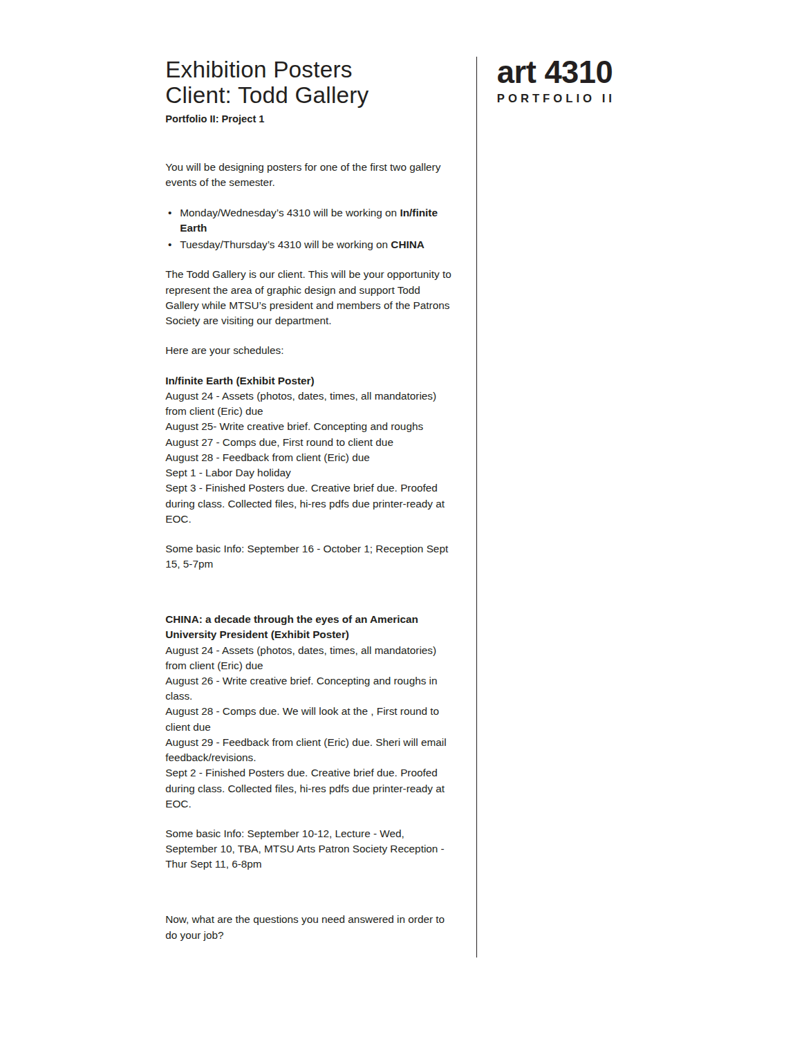Exhibition Posters
Client: Todd Gallery
Portfolio II: Project 1
You will be designing posters for one of the first two gallery events of the semester.
Monday/Wednesday’s 4310 will be working on In/finite Earth
Tuesday/Thursday’s 4310 will be working on CHINA
The Todd Gallery is our client. This will be your opportunity to represent the area of graphic design and support Todd Gallery while MTSU’s president and members of the Patrons Society are visiting our department.
Here are your schedules:
In/finite Earth (Exhibit Poster)
August 24 - Assets (photos, dates, times, all mandatories) from client (Eric) due
August 25- Write creative brief. Concepting and roughs
August 27 - Comps due, First round to client due
August 28 - Feedback from client (Eric) due
Sept 1 - Labor Day holiday
Sept 3 - Finished Posters due. Creative brief due. Proofed during class. Collected files, hi-res pdfs due printer-ready at EOC.
Some basic Info: September 16 - October 1; Reception Sept 15, 5-7pm
CHINA: a decade through the eyes of an American University President (Exhibit Poster)
August 24 - Assets (photos, dates, times, all mandatories) from client (Eric) due
August 26 - Write creative brief. Concepting and roughs in class.
August 28 - Comps due. We will look at the , First round to client due
August 29 - Feedback from client (Eric) due. Sheri will email feedback/revisions.
Sept 2 - Finished Posters due. Creative brief due. Proofed during class. Collected files, hi-res pdfs due printer-ready at EOC.
Some basic Info: September 10-12, Lecture - Wed, September 10, TBA, MTSU Arts Patron Society Reception - Thur Sept 11, 6-8pm
Now, what are the questions you need answered in order to do your job?
art 4310
PORTFOLIO II